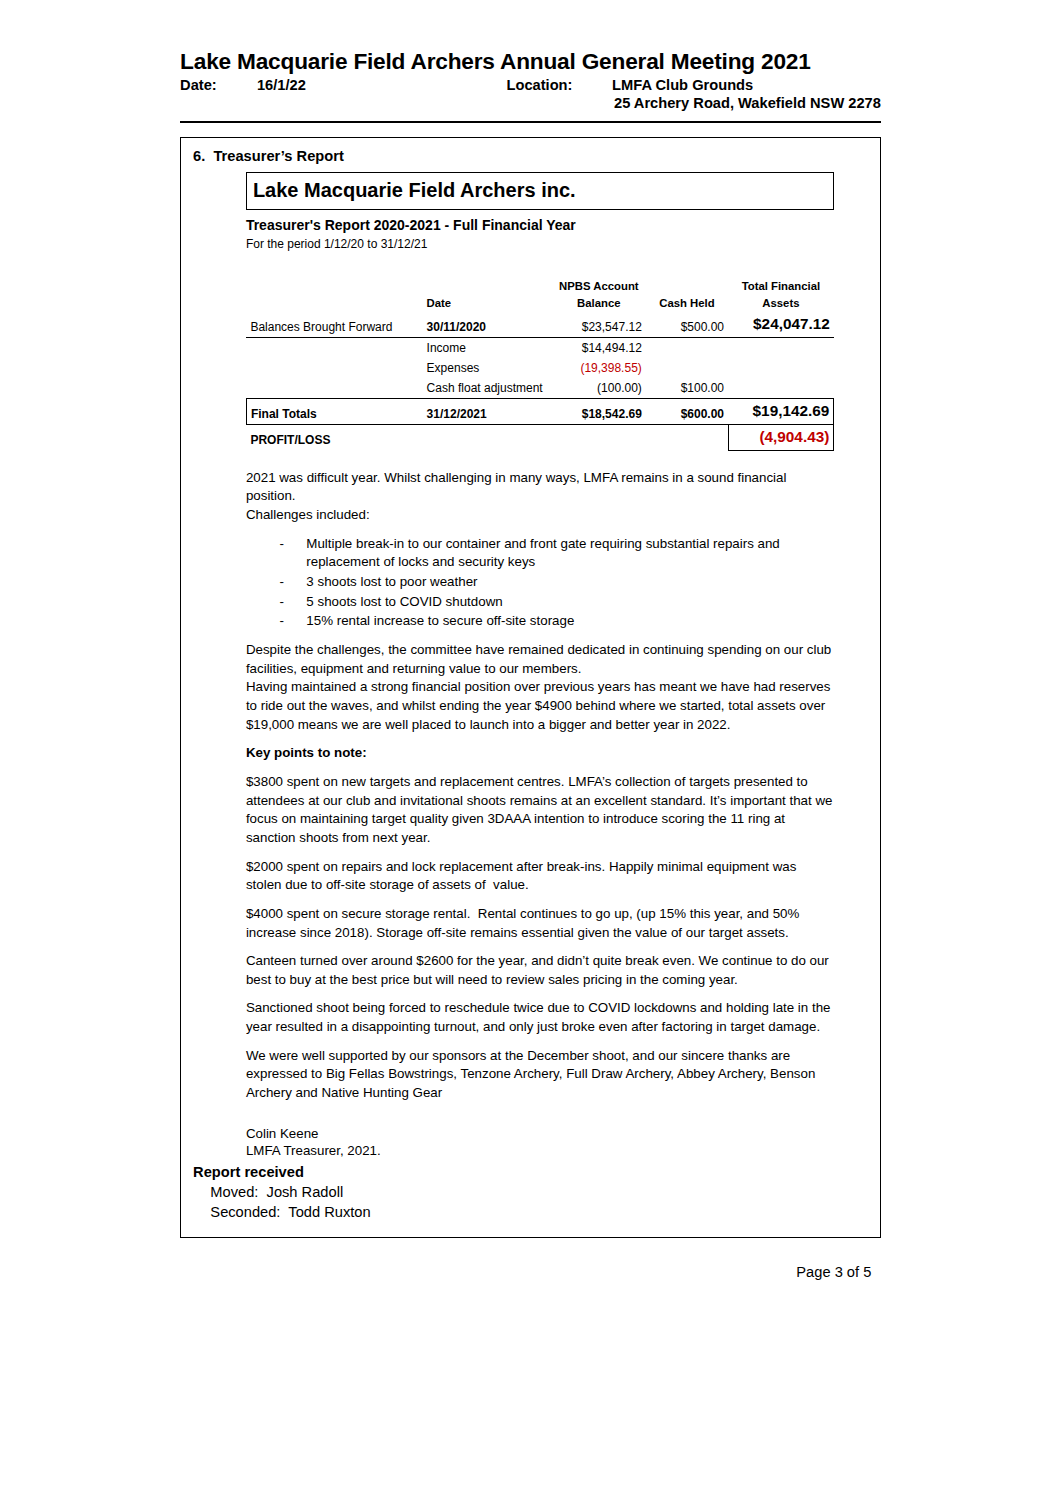Lake Macquarie Field Archers Annual General Meeting 2021
| Date: | 16/1/22 | Location: | LMFA Club Grounds |
25 Archery Road, Wakefield NSW 2278
6. Treasurer’s Report
Lake Macquarie Field Archers inc.
Treasurer's Report 2020-2021 - Full Financial Year
For the period 1/12/20 to 31/12/21
| | | NPBS Account | | Total Financial |
| --- | --- | --- | --- | --- |
| | Date | Balance | Cash Held | Assets |
| Balances Brought Forward | 30/11/2020 | $23,547.12 | $500.00 | $24,047.12 |
| | Income | $14,494.12 | | |
| | Expenses | (19,398.55) | | |
| | Cash float adjustment | (100.00) | $100.00 | |
| Final Totals | 31/12/2021 | $18,542.69 | $600.00 | $19,142.69 |
| PROFIT/LOSS | | | | (4,904.43) |
2021 was difficult year. Whilst challenging in many ways, LMFA remains in a sound financial position.
Challenges included:
Multiple break-in to our container and front gate requiring substantial repairs and replacement of locks and security keys
3 shoots lost to poor weather
5 shoots lost to COVID shutdown
15% rental increase to secure off-site storage
Despite the challenges, the committee have remained dedicated in continuing spending on our club facilities, equipment and returning value to our members.
Having maintained a strong financial position over previous years has meant we have had reserves to ride out the waves, and whilst ending the year $4900 behind where we started, total assets over $19,000 means we are well placed to launch into a bigger and better year in 2022.
Key points to note:
$3800 spent on new targets and replacement centres. LMFA’s collection of targets presented to attendees at our club and invitational shoots remains at an excellent standard. It’s important that we focus on maintaining target quality given 3DAAA intention to introduce scoring the 11 ring at sanction shoots from next year.
$2000 spent on repairs and lock replacement after break-ins. Happily minimal equipment was stolen due to off-site storage of assets of value.
$4000 spent on secure storage rental. Rental continues to go up, (up 15% this year, and 50% increase since 2018). Storage off-site remains essential given the value of our target assets.
Canteen turned over around $2600 for the year, and didn’t quite break even. We continue to do our best to buy at the best price but will need to review sales pricing in the coming year.
Sanctioned shoot being forced to reschedule twice due to COVID lockdowns and holding late in the year resulted in a disappointing turnout, and only just broke even after factoring in target damage.
We were well supported by our sponsors at the December shoot, and our sincere thanks are expressed to Big Fellas Bowstrings, Tenzone Archery, Full Draw Archery, Abbey Archery, Benson Archery and Native Hunting Gear
Colin Keene
LMFA Treasurer, 2021.
Report received
Moved: Josh Radoll
Seconded: Todd Ruxton
Page 3 of 5